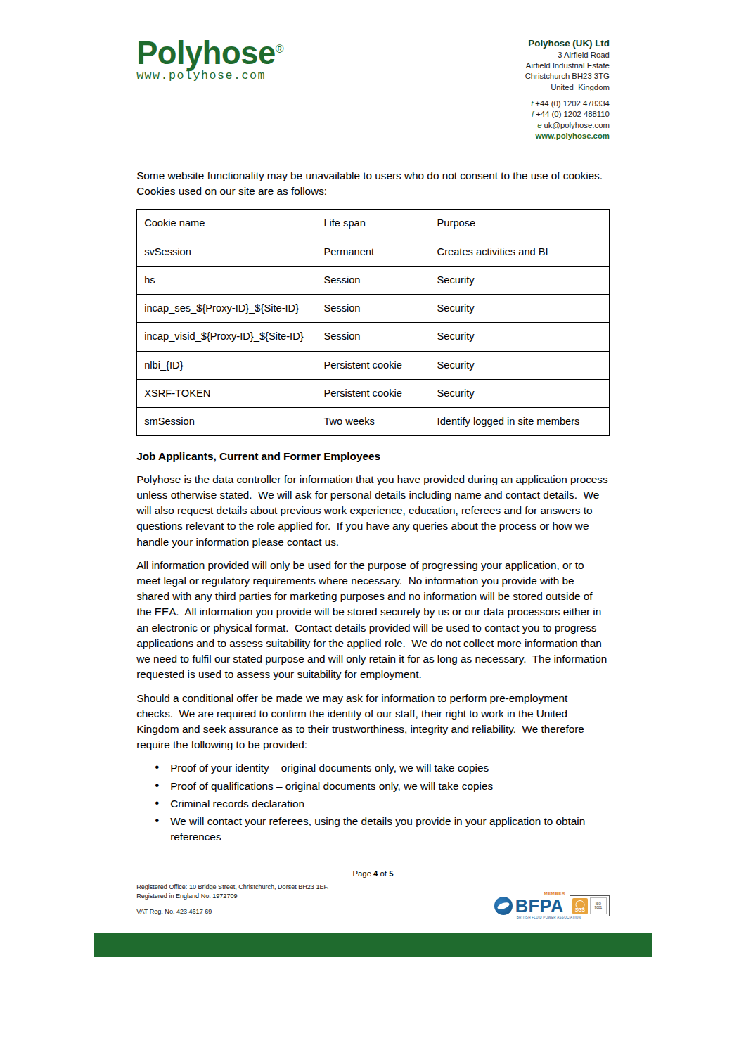Polyhose®
www.polyhose.com
Polyhose (UK) Ltd
3 Airfield Road
Airfield Industrial Estate
Christchurch BH23 3TG
United Kingdom
t+44 (0) 1202 478334
f+44 (0) 1202 488110
euk@polyhose.com
www.polyhose.com
Some website functionality may be unavailable to users who do not consent to the use of cookies. Cookies used on our site are as follows:
| Cookie name | Life span | Purpose |
| svSession | Permanent | Creates activities and BI |
| hs | Session | Security |
| incap_ses_${Proxy-ID}_${Site-ID} | Session | Security |
| incap_visid_${Proxy-ID}_${Site-ID} | Session | Security |
| nlbi_{ID} | Persistent cookie | Security |
| XSRF-TOKEN | Persistent cookie | Security |
| smSession | Two weeks | Identify logged in site members |
Job Applicants, Current and Former Employees
Polyhose is the data controller for information that you have provided during an application process unless otherwise stated. We will ask for personal details including name and contact details. We will also request details about previous work experience, education, referees and for answers to questions relevant to the role applied for. If you have any queries about the process or how we handle your information please contact us.
All information provided will only be used for the purpose of progressing your application, or to meet legal or regulatory requirements where necessary. No information you provide with be shared with any third parties for marketing purposes and no information will be stored outside of the EEA. All information you provide will be stored securely by us or our data processors either in an electronic or physical format. Contact details provided will be used to contact you to progress applications and to assess suitability for the applied role. We do not collect more information than we need to fulfil our stated purpose and will only retain it for as long as necessary. The information requested is used to assess your suitability for employment.
Should a conditional offer be made we may ask for information to perform pre-employment checks. We are required to confirm the identity of our staff, their right to work in the United Kingdom and seek assurance as to their trustworthiness, integrity and reliability. We therefore require the following to be provided:
Proof of your identity – original documents only, we will take copies
Proof of qualifications – original documents only, we will take copies
Criminal records declaration
We will contact your referees, using the details you provide in your application to obtain references
Page 4 of 5
Registered Office: 10 Bridge Street, Christchurch, Dorset BH23 1EF.
Registered in England No. 1972709
VAT Reg. No. 423 4617 69
MEMBER
BFPA
BRITISH FLUID POWER ASSOCIATION
SGS
ISO 9001